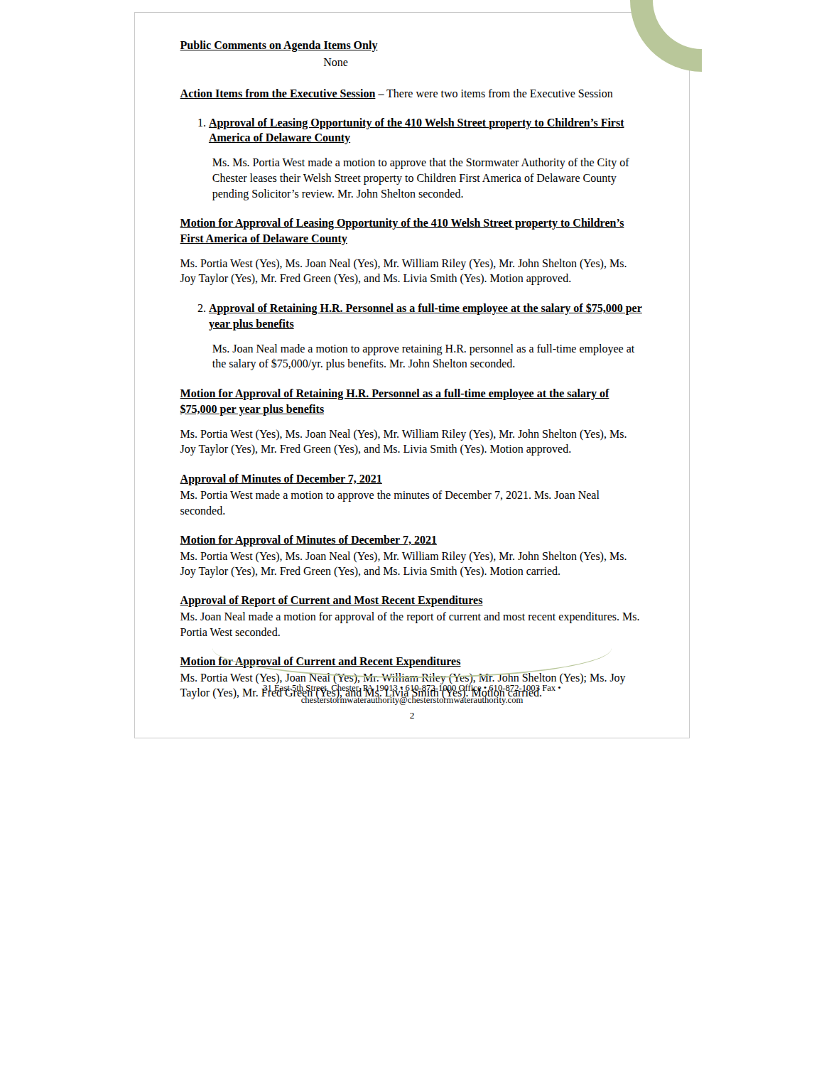Public Comments on Agenda Items Only
None
Action Items from the Executive Session – There were two items from the Executive Session
Approval of Leasing Opportunity of the 410 Welsh Street property to Children’s First America of Delaware County
Ms. Ms. Portia West made a motion to approve that the Stormwater Authority of the City of Chester leases their Welsh Street property to Children First America of Delaware County pending Solicitor’s review. Mr. John Shelton seconded.
Motion for Approval of Leasing Opportunity of the 410 Welsh Street property to Children’s First America of Delaware County
Ms. Portia West (Yes), Ms. Joan Neal (Yes), Mr. William Riley (Yes), Mr. John Shelton (Yes), Ms. Joy Taylor (Yes), Mr. Fred Green (Yes), and Ms. Livia Smith (Yes). Motion approved.
Approval of Retaining H.R. Personnel as a full-time employee at the salary of $75,000 per year plus benefits
Ms. Joan Neal made a motion to approve retaining H.R. personnel as a full-time employee at the salary of $75,000/yr. plus benefits. Mr. John Shelton seconded.
Motion for Approval of Retaining H.R. Personnel as a full-time employee at the salary of $75,000 per year plus benefits
Ms. Portia West (Yes), Ms. Joan Neal (Yes), Mr. William Riley (Yes), Mr. John Shelton (Yes), Ms. Joy Taylor (Yes), Mr. Fred Green (Yes), and Ms. Livia Smith (Yes). Motion approved.
Approval of Minutes of December 7, 2021
Ms. Portia West made a motion to approve the minutes of December 7, 2021. Ms. Joan Neal seconded.
Motion for Approval of Minutes of December 7, 2021
Ms. Portia West (Yes), Ms. Joan Neal (Yes), Mr. William Riley (Yes), Mr. John Shelton (Yes), Ms. Joy Taylor (Yes), Mr. Fred Green (Yes), and Ms. Livia Smith (Yes). Motion carried.
Approval of Report of Current and Most Recent Expenditures
Ms. Joan Neal made a motion for approval of the report of current and most recent expenditures. Ms. Portia West seconded.
Motion for Approval of Current and Recent Expenditures
Ms. Portia West (Yes), Joan Neal (Yes), Mr. William Riley (Yes), Mr. John Shelton (Yes); Ms. Joy Taylor (Yes), Mr. Fred Green (Yes), and Ms. Livia Smith (Yes). Motion carried.
31 East 5th Street, Chester, PA 19013 • 610-872-1000 Office • 610-872-1003 Fax •
chesterstormwaterauthority@chesterstormwaterauthority.com
2